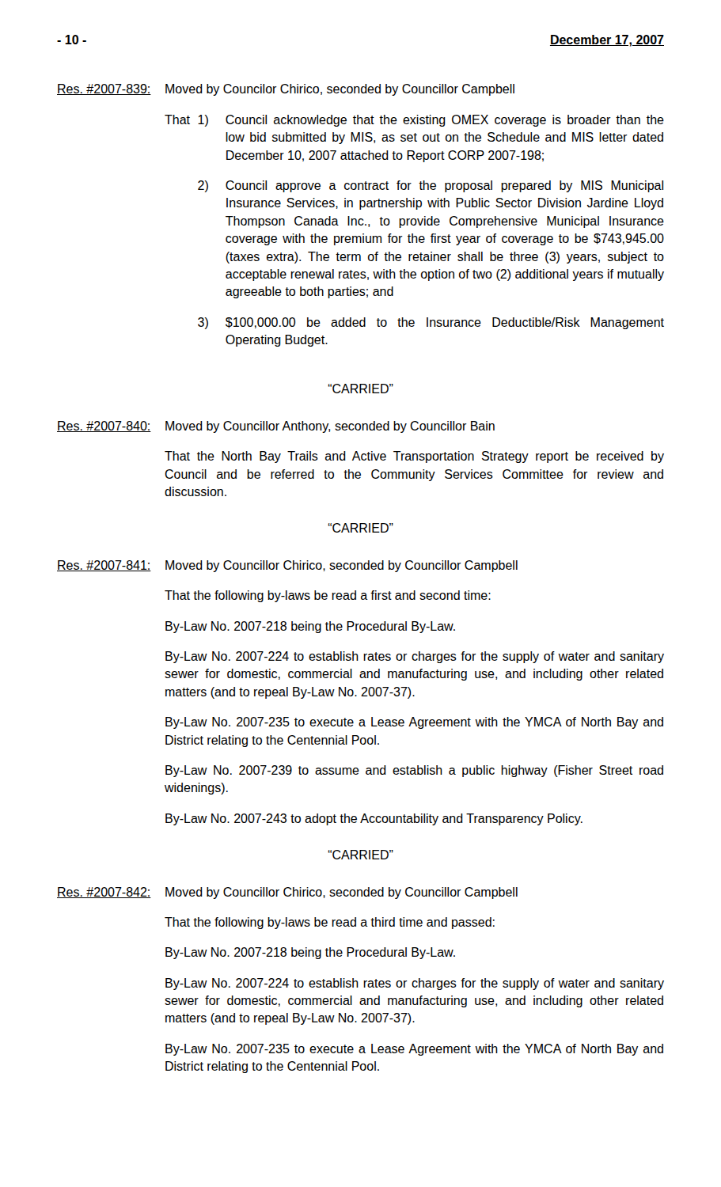- 10 - December 17, 2007
Res. #2007-839:
Moved by Councilor Chirico, seconded by Councillor Campbell
That
1) Council acknowledge that the existing OMEX coverage is broader than the low bid submitted by MIS, as set out on the Schedule and MIS letter dated December 10, 2007 attached to Report CORP 2007-198;
2) Council approve a contract for the proposal prepared by MIS Municipal Insurance Services, in partnership with Public Sector Division Jardine Lloyd Thompson Canada Inc., to provide Comprehensive Municipal Insurance coverage with the premium for the first year of coverage to be $743,945.00 (taxes extra). The term of the retainer shall be three (3) years, subject to acceptable renewal rates, with the option of two (2) additional years if mutually agreeable to both parties; and
3) $100,000.00 be added to the Insurance Deductible/Risk Management Operating Budget.
“CARRIED”
Res. #2007-840:
Moved by Councillor Anthony, seconded by Councillor Bain
That the North Bay Trails and Active Transportation Strategy report be received by Council and be referred to the Community Services Committee for review and discussion.
“CARRIED”
Res. #2007-841:
Moved by Councillor Chirico, seconded by Councillor Campbell
That the following by-laws be read a first and second time:
By-Law No. 2007-218 being the Procedural By-Law.
By-Law No. 2007-224 to establish rates or charges for the supply of water and sanitary sewer for domestic, commercial and manufacturing use, and including other related matters (and to repeal By-Law No. 2007-37).
By-Law No. 2007-235 to execute a Lease Agreement with the YMCA of North Bay and District relating to the Centennial Pool.
By-Law No. 2007-239 to assume and establish a public highway (Fisher Street road widenings).
By-Law No. 2007-243 to adopt the Accountability and Transparency Policy.
“CARRIED”
Res. #2007-842:
Moved by Councillor Chirico, seconded by Councillor Campbell
That the following by-laws be read a third time and passed:
By-Law No. 2007-218 being the Procedural By-Law.
By-Law No. 2007-224 to establish rates or charges for the supply of water and sanitary sewer for domestic, commercial and manufacturing use, and including other related matters (and to repeal By-Law No. 2007-37).
By-Law No. 2007-235 to execute a Lease Agreement with the YMCA of North Bay and District relating to the Centennial Pool.